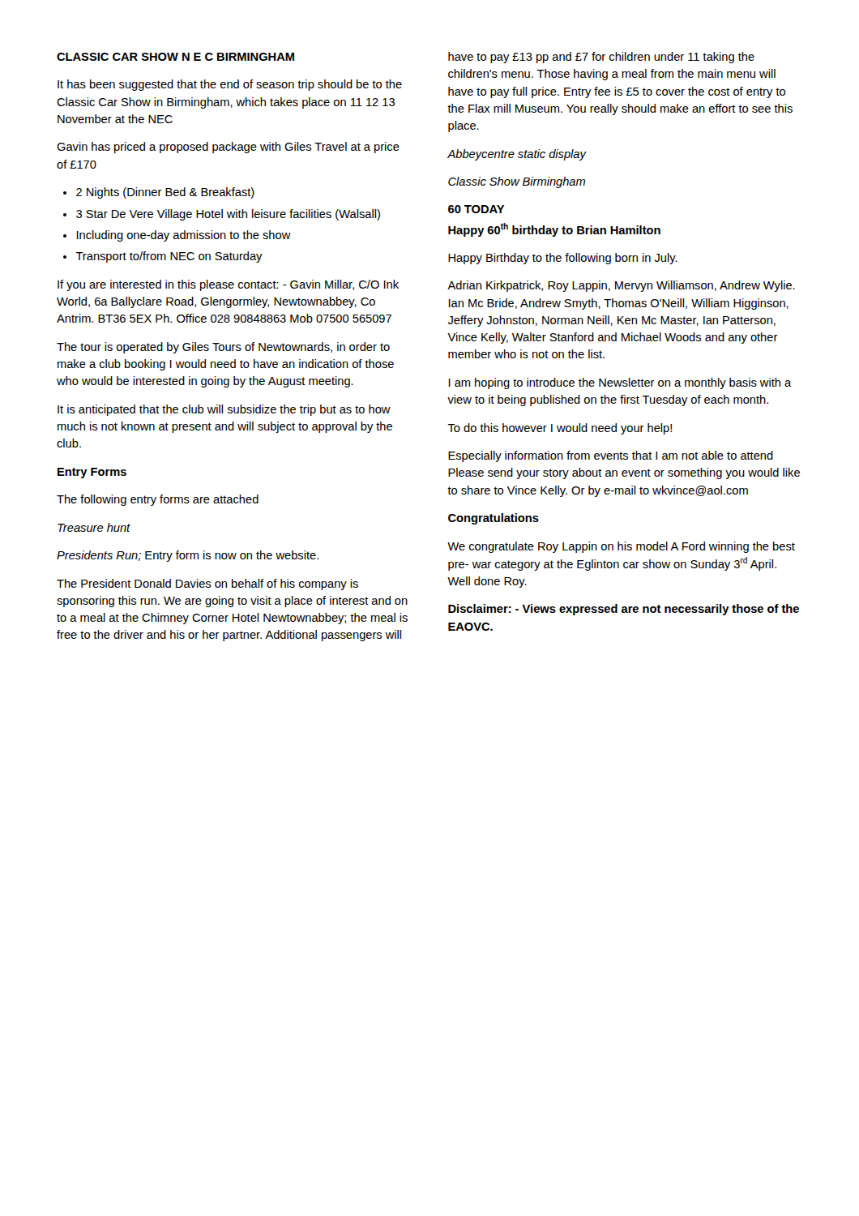CLASSIC CAR SHOW N E C BIRMINGHAM
It has been suggested that the end of season trip should be to the Classic Car Show in Birmingham, which takes place on 11 12 13 November at the NEC
Gavin has priced a proposed package with Giles Travel at a price of £170
2 Nights (Dinner Bed & Breakfast)
3 Star De Vere Village Hotel with leisure facilities (Walsall)
Including one-day admission to the show
Transport to/from NEC on Saturday
If you are interested in this please contact: - Gavin Millar, C/O Ink World, 6a Ballyclare Road, Glengormley, Newtownabbey, Co Antrim. BT36 5EX Ph. Office 028 90848863 Mob 07500 565097
The tour is operated by Giles Tours of Newtownards, in order to make a club booking I would need to have an indication of those who would be interested in going by the August meeting.
It is anticipated that the club will subsidize the trip but as to how much is not known at present and will subject to approval by the club.
Entry Forms
The following entry forms are attached
Treasure hunt
Presidents Run; Entry form is now on the website.
The President Donald Davies on behalf of his company is sponsoring this run. We are going to visit a place of interest and on to a meal at the Chimney Corner Hotel Newtownabbey; the meal is free to the driver and his or her partner. Additional passengers will have to pay £13 pp and £7 for children under 11 taking the children's menu. Those having a meal from the main menu will have to pay full price. Entry fee is £5 to cover the cost of entry to the Flax mill Museum. You really should make an effort to see this place.
Abbeycentre static display
Classic Show Birmingham
60 TODAY
Happy 60th birthday to Brian Hamilton
Happy Birthday to the following born in July.
Adrian Kirkpatrick, Roy Lappin, Mervyn Williamson, Andrew Wylie. Ian Mc Bride, Andrew Smyth, Thomas O'Neill, William Higginson, Jeffery Johnston, Norman Neill, Ken Mc Master, Ian Patterson, Vince Kelly, Walter Stanford and Michael Woods and any other member who is not on the list.
I am hoping to introduce the Newsletter on a monthly basis with a view to it being published on the first Tuesday of each month.
To do this however I would need your help!
Especially information from events that I am not able to attend Please send your story about an event or something you would like to share to Vince Kelly. Or by e-mail to wkvince@aol.com
Congratulations
We congratulate Roy Lappin on his model A Ford winning the best pre- war category at the Eglinton car show on Sunday 3rd April. Well done Roy.
Disclaimer: - Views expressed are not necessarily those of the EAOVC.